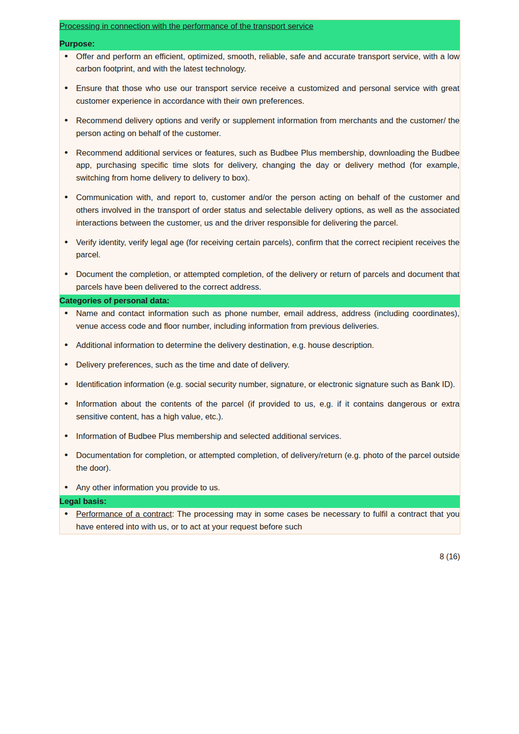| Processing in connection with the performance of the transport service Purpose: |
| Offer and perform an efficient, optimized, smooth, reliable, safe and accurate transport service, with a low carbon footprint, and with the latest technology. Ensure that those who use our transport service receive a customized and personal service with great customer experience in accordance with their own preferences. Recommend delivery options and verify or supplement information from merchants and the customer/ the person acting on behalf of the customer. Recommend additional services or features, such as Budbee Plus membership, downloading the Budbee app, purchasing specific time slots for delivery, changing the day or delivery method (for example, switching from home delivery to delivery to box). Communication with, and report to, customer and/or the person acting on behalf of the customer and others involved in the transport of order status and selectable delivery options, as well as the associated interactions between the customer, us and the driver responsible for delivering the parcel. Verify identity, verify legal age (for receiving certain parcels), confirm that the correct recipient receives the parcel. Document the completion, or attempted completion, of the delivery or return of parcels and document that parcels have been delivered to the correct address. |
| Categories of personal data: |
| Name and contact information such as phone number, email address, address (including coordinates), venue access code and floor number, including information from previous deliveries. Additional information to determine the delivery destination, e.g. house description. Delivery preferences, such as the time and date of delivery. Identification information (e.g. social security number, signature, or electronic signature such as Bank ID). Information about the contents of the parcel (if provided to us, e.g. if it contains dangerous or extra sensitive content, has a high value, etc.). Information of Budbee Plus membership and selected additional services. Documentation for completion, or attempted completion, of delivery/return (e.g. photo of the parcel outside the door). Any other information you provide to us. |
| Legal basis: |
| Performance of a contract : The processing may in some cases be necessary to fulfil a contract that you have entered into with us, or to act at your request before such |
8 (16)